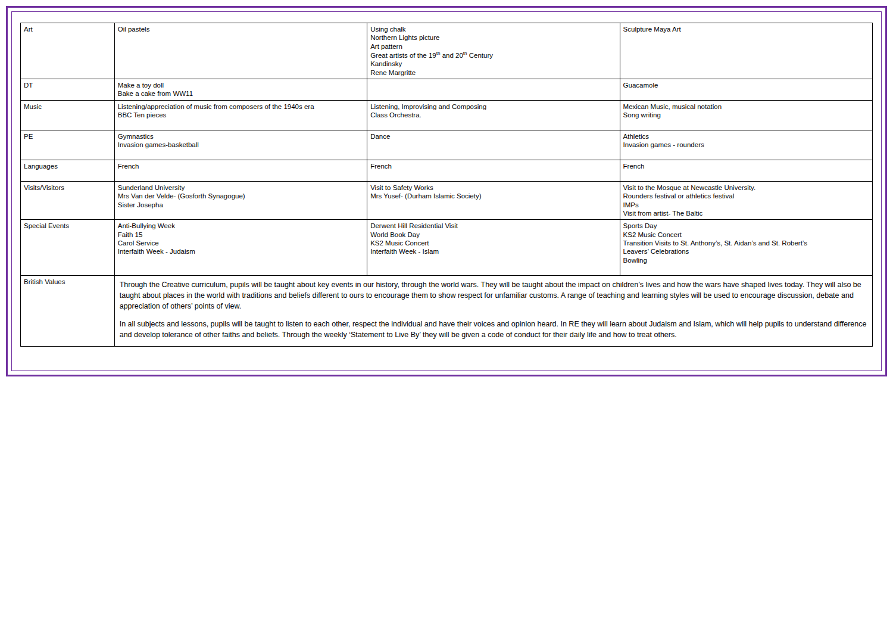| Art | Oil pastels | Using chalk Northern Lights picture Art pattern Great artists of the 19 th and 20 th Century Kandinsky Rene Margritte | Sculpture Maya Art |
| DT | Make a toy doll Bake a cake from WW11 | | Guacamole |
| Music | Listening/appreciation of music from composers of the 1940s era BBC Ten pieces | Listening, Improvising and Composing Class Orchestra. | Mexican Music, musical notation Song writing |
| PE | Gymnastics Invasion games-basketball | Dance | Athletics Invasion games - rounders |
| Languages | French | French | French |
| Visits/Visitors | Sunderland University Mrs Van der Velde- (Gosforth Synagogue) Sister Josepha | Visit to Safety Works Mrs Yusef- (Durham Islamic Society) | Visit to the Mosque at Newcastle University. Rounders festival or athletics festival IMPs Visit from artist- The Baltic |
| Special Events | Anti-Bullying Week Faith 15 Carol Service Interfaith Week - Judaism | Derwent Hill Residential Visit World Book Day KS2 Music Concert Interfaith Week - Islam | Sports Day KS2 Music Concert Transition Visits to St. Anthony’s, St. Aidan’s and St. Robert’s Leavers’ Celebrations Bowling |
| British Values | Through the Creative curriculum, pupils will be taught about key events in our history, through the world wars. They will be taught about the impact on children’s lives and how the wars have shaped lives today. They will also be taught about places in the world with traditions and beliefs different to ours to encourage them to show respect for unfamiliar customs. A range of teaching and learning styles will be used to encourage discussion, debate and appreciation of others’ points of view. In all subjects and lessons, pupils will be taught to listen to each other, respect the individual and have their voices and opinion heard. In RE they will learn about Judaism and Islam, which will help pupils to understand difference and develop tolerance of other faiths and beliefs. Through the weekly ‘Statement to Live By’ they will be given a code of conduct for their daily life and how to treat others. |